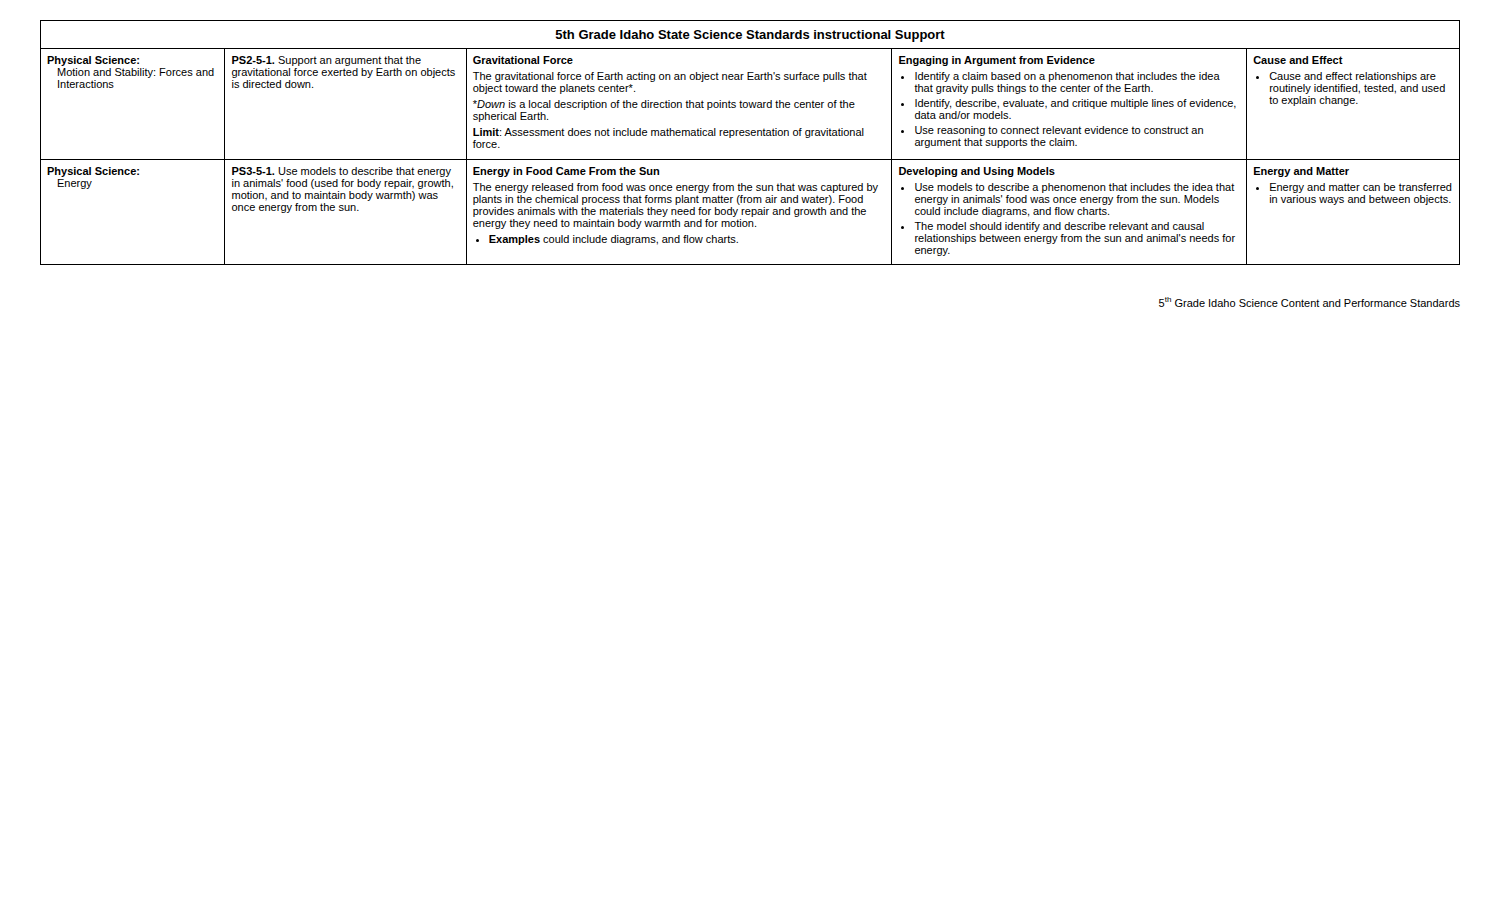5th Grade Idaho State Science Standards instructional Support
| Physical Science: Motion and Stability: Forces and Interactions | PS2-5-1. Support an argument that the gravitational force exerted by Earth on objects is directed down. | Gravitational Force The gravitational force of Earth acting on an object near Earth's surface pulls that object toward the planets center*. * Down is a local description of the direction that points toward the center of the spherical Earth. Limit : Assessment does not include mathematical representation of gravitational force. | Engaging in Argument from Evidence Identify a claim based on a phenomenon that includes the idea that gravity pulls things to the center of the Earth. Identify, describe, evaluate, and critique multiple lines of evidence, data and/or models. Use reasoning to connect relevant evidence to construct an argument that supports the claim. | Cause and Effect Cause and effect relationships are routinely identified, tested, and used to explain change. |
| Physical Science: Energy | PS3-5-1. Use models to describe that energy in animals' food (used for body repair, growth, motion, and to maintain body warmth) was once energy from the sun. | Energy in Food Came From the Sun The energy released from food was once energy from the sun that was captured by plants in the chemical process that forms plant matter (from air and water). Food provides animals with the materials they need for body repair and growth and the energy they need to maintain body warmth and for motion. Examples could include diagrams, and flow charts. | Developing and Using Models Use models to describe a phenomenon that includes the idea that energy in animals' food was once energy from the sun. Models could include diagrams, and flow charts. The model should identify and describe relevant and causal relationships between energy from the sun and animal's needs for energy. | Energy and Matter Energy and matter can be transferred in various ways and between objects. |
5th Grade Idaho Science Content and Performance Standards